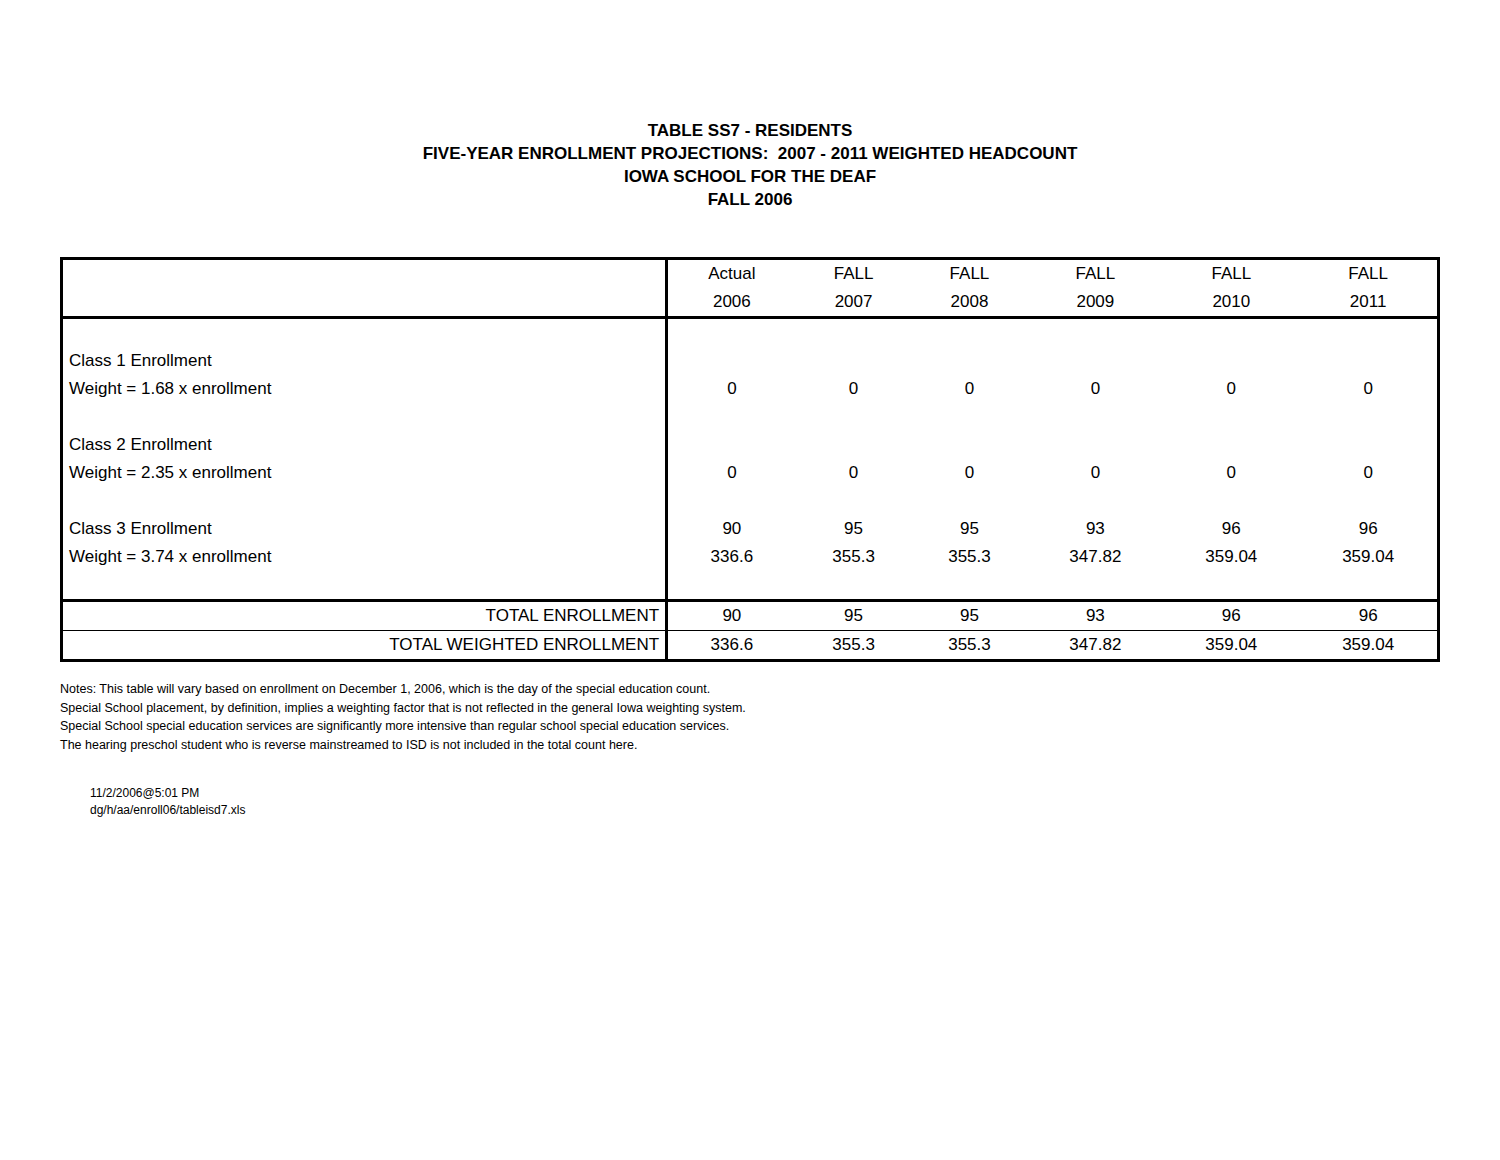TABLE SS7 - RESIDENTS
FIVE-YEAR ENROLLMENT PROJECTIONS: 2007 - 2011 WEIGHTED HEADCOUNT
IOWA SCHOOL FOR THE DEAF
FALL 2006
| | Actual | FALL | FALL | FALL | FALL | FALL |
| | 2006 | 2007 | 2008 | 2009 | 2010 | 2011 |
| Class 1 Enrollment | | | | | | |
| Weight = 1.68 x enrollment | 0 | 0 | 0 | 0 | 0 | 0 |
| Class 2 Enrollment | | | | | | |
| Weight = 2.35 x enrollment | 0 | 0 | 0 | 0 | 0 | 0 |
| Class 3 Enrollment | 90 | 95 | 95 | 93 | 96 | 96 |
| Weight = 3.74 x enrollment | 336.6 | 355.3 | 355.3 | 347.82 | 359.04 | 359.04 |
| TOTAL ENROLLMENT | 90 | 95 | 95 | 93 | 96 | 96 |
| TOTAL WEIGHTED ENROLLMENT | 336.6 | 355.3 | 355.3 | 347.82 | 359.04 | 359.04 |
Notes: This table will vary based on enrollment on December 1, 2006, which is the day of the special education count.
Special School placement, by definition, implies a weighting factor that is not reflected in the general Iowa weighting system.
Special School special education services are significantly more intensive than regular school special education services.
The hearing preschol student who is reverse mainstreamed to ISD is not included in the total count here.
11/2/2006@5:01 PM
dg/h/aa/enroll06/tableisd7.xls